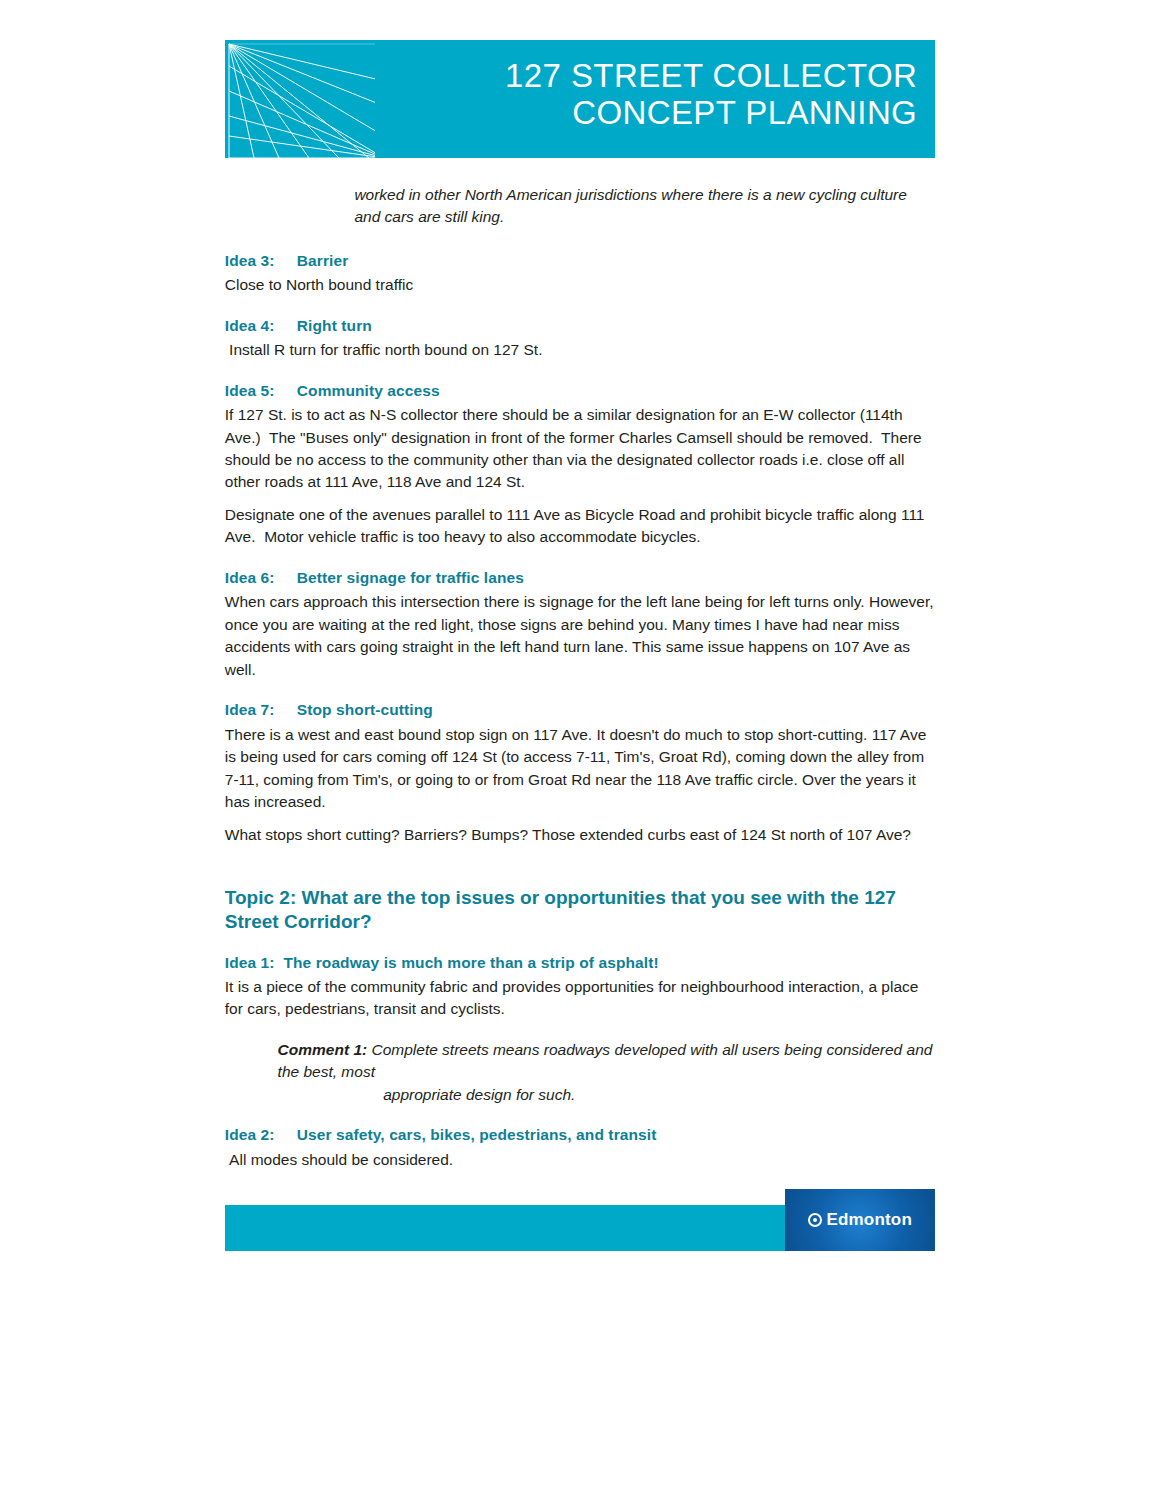127 STREET COLLECTOR CONCEPT PLANNING
MAY 2015
worked in other North American jurisdictions where there is a new cycling culture and cars are still king.
Idea 3: Barrier
Close to North bound traffic
Idea 4: Right turn
Install R turn for traffic north bound on 127 St.
Idea 5: Community access
If 127 St. is to act as N-S collector there should be a similar designation for an E-W collector (114th Ave.) The "Buses only" designation in front of the former Charles Camsell should be removed. There should be no access to the community other than via the designated collector roads i.e. close off all other roads at 111 Ave, 118 Ave and 124 St.
Designate one of the avenues parallel to 111 Ave as Bicycle Road and prohibit bicycle traffic along 111 Ave. Motor vehicle traffic is too heavy to also accommodate bicycles.
Idea 6: Better signage for traffic lanes
When cars approach this intersection there is signage for the left lane being for left turns only. However, once you are waiting at the red light, those signs are behind you. Many times I have had near miss accidents with cars going straight in the left hand turn lane. This same issue happens on 107 Ave as well.
Idea 7: Stop short-cutting
There is a west and east bound stop sign on 117 Ave. It doesn't do much to stop short-cutting. 117 Ave is being used for cars coming off 124 St (to access 7-11, Tim's, Groat Rd), coming down the alley from 7-11, coming from Tim's, or going to or from Groat Rd near the 118 Ave traffic circle. Over the years it has increased.
What stops short cutting? Barriers? Bumps? Those extended curbs east of 124 St north of 107 Ave?
Topic 2: What are the top issues or opportunities that you see with the 127 Street Corridor?
Idea 1: The roadway is much more than a strip of asphalt!
It is a piece of the community fabric and provides opportunities for neighbourhood interaction, a place for cars, pedestrians, transit and cyclists.
Comment 1: Complete streets means roadways developed with all users being considered and the best, most appropriate design for such.
Idea 2: User safety, cars, bikes, pedestrians, and transit
All modes should be considered.
Edmonton